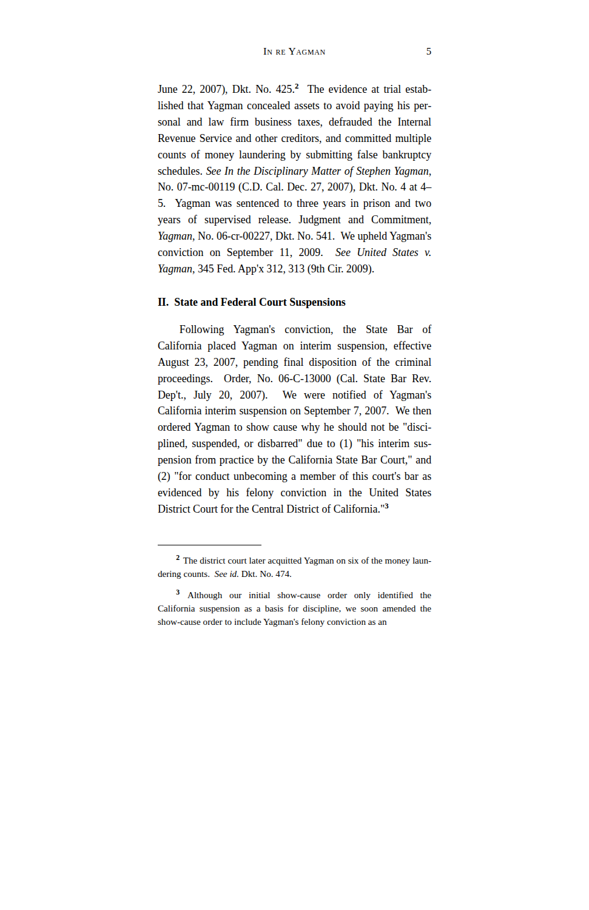In re Yagman 5
June 22, 2007), Dkt. No. 425.2 The evidence at trial established that Yagman concealed assets to avoid paying his personal and law firm business taxes, defrauded the Internal Revenue Service and other creditors, and committed multiple counts of money laundering by submitting false bankruptcy schedules. See In the Disciplinary Matter of Stephen Yagman, No. 07-mc-00119 (C.D. Cal. Dec. 27, 2007), Dkt. No. 4 at 4–5. Yagman was sentenced to three years in prison and two years of supervised release. Judgment and Commitment, Yagman, No. 06-cr-00227, Dkt. No. 541. We upheld Yagman's conviction on September 11, 2009. See United States v. Yagman, 345 Fed. App'x 312, 313 (9th Cir. 2009).
II. State and Federal Court Suspensions
Following Yagman's conviction, the State Bar of California placed Yagman on interim suspension, effective August 23, 2007, pending final disposition of the criminal proceedings. Order, No. 06-C-13000 (Cal. State Bar Rev. Dep't., July 20, 2007). We were notified of Yagman's California interim suspension on September 7, 2007. We then ordered Yagman to show cause why he should not be "disciplined, suspended, or disbarred" due to (1) "his interim suspension from practice by the California State Bar Court," and (2) "for conduct unbecoming a member of this court's bar as evidenced by his felony conviction in the United States District Court for the Central District of California."3
2 The district court later acquitted Yagman on six of the money laundering counts. See id. Dkt. No. 474.
3 Although our initial show-cause order only identified the California suspension as a basis for discipline, we soon amended the show-cause order to include Yagman's felony conviction as an